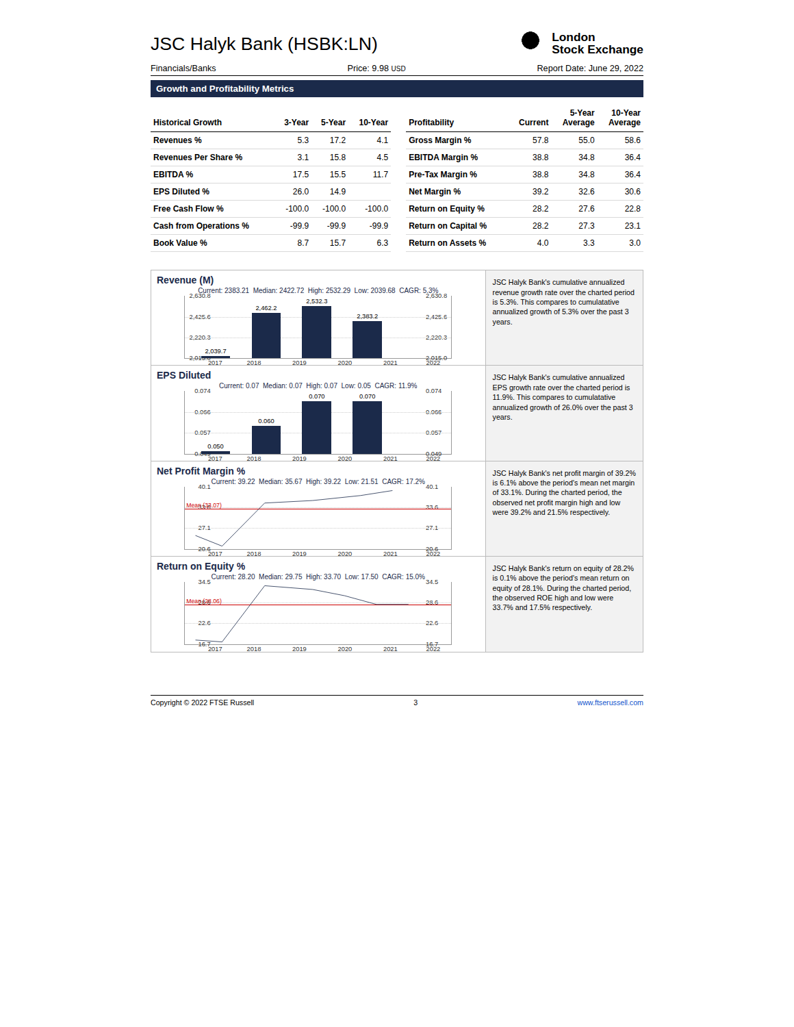JSC Halyk Bank (HSBK:LN)
London
Stock Exchange
Financials/Banks
Price: 9.98 USD
Report Date: June 29, 2022
Growth and Profitability Metrics
| Historical Growth | 3-Year | 5-Year | 10-Year | | Profitability | Current | 5-Year Average | 10-Year Average |
| --- | --- | --- | --- | --- | --- | --- | --- | --- |
| Revenues % | 5.3 | 17.2 | 4.1 | | Gross Margin % | 57.8 | 55.0 | 58.6 |
| Revenues Per Share % | 3.1 | 15.8 | 4.5 | | EBITDA Margin % | 38.8 | 34.8 | 36.4 |
| EBITDA % | 17.5 | 15.5 | 11.7 | | Pre-Tax Margin % | 38.8 | 34.8 | 36.4 |
| EPS Diluted % | 26.0 | 14.9 | | | Net Margin % | 39.2 | 32.6 | 30.6 |
| Free Cash Flow % | -100.0 | -100.0 | -100.0 | | Return on Equity % | 28.2 | 27.6 | 22.8 |
| Cash from Operations % | -99.9 | -99.9 | -99.9 | | Return on Capital % | 28.2 | 27.3 | 23.1 |
| Book Value % | 8.7 | 15.7 | 6.3 | | Return on Assets % | 4.0 | 3.3 | 3.0 |
Revenue (M)
Current: 2383.21 Median: 2422.72 High: 2532.29 Low: 2039.68 CAGR: 5.3%
2,630.8 2,425.6 2,220.3 2,015.0
2,630.8 2,425.6 2,220.3 2,015.0
2,039.7
2,462.2
2,532.3
2,383.2
2017 2018 2019 2020 2021 2022
EPS Diluted
Current: 0.07 Median: 0.07 High: 0.07 Low: 0.05 CAGR: 11.9%
0.074 0.066 0.057 0.049
0.074 0.066 0.057 0.049
0.050
0.060
0.070
0.070
2017 2018 2019 2020 2021 2022
Net Profit Margin %
Current: 39.22 Median: 35.67 High: 39.22 Low: 21.51 CAGR: 17.2%
40.1 33.6 27.1 20.6
40.1 33.6 27.1 20.6
Mean (33.07)
2017 2018 2019 2020 2021 2022
Return on Equity %
Current: 28.20 Median: 29.75 High: 33.70 Low: 17.50 CAGR: 15.0%
34.5 28.6 22.6 16.7
34.5 28.6 22.6 16.7
Mean (28.06)
2017 2018 2019 2020 2021 2022
JSC Halyk Bank's cumulative annualized revenue growth rate over the charted period is 5.3%. This compares to cumulatative annualized growth of 5.3% over the past 3 years.
JSC Halyk Bank's cumulative annualized EPS growth rate over the charted period is 11.9%. This compares to cumulatative annualized growth of 26.0% over the past 3 years.
JSC Halyk Bank's net profit margin of 39.2% is 6.1% above the period's mean net margin of 33.1%. During the charted period, the observed net profit margin high and low were 39.2% and 21.5% respectively.
JSC Halyk Bank's return on equity of 28.2% is 0.1% above the period's mean return on equity of 28.1%. During the charted period, the observed ROE high and low were 33.7% and 17.5% respectively.
Copyright © 2022 FTSE Russell
3
www.ftserussell.com